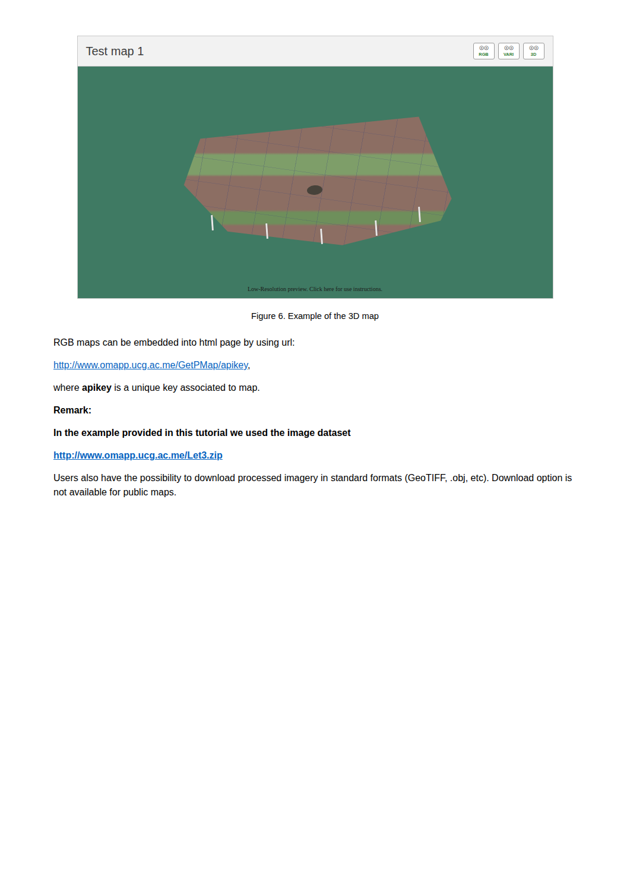Test map 1
☉☉RGB
☉☉VARI
☉☉3D
Low-Resolution preview. Click here for use instructions.
Figure 6. Example of the 3D map
RGB maps can be embedded into html page by using url:
http://www.omapp.ucg.ac.me/GetPMap/apikey,
where apikey is a unique key associated to map.
Remark:
In the example provided in this tutorial we used the image dataset
http://www.omapp.ucg.ac.me/Let3.zip
Users also have the possibility to download processed imagery in standard formats (GeoTIFF, .obj, etc). Download option is not available for public maps.